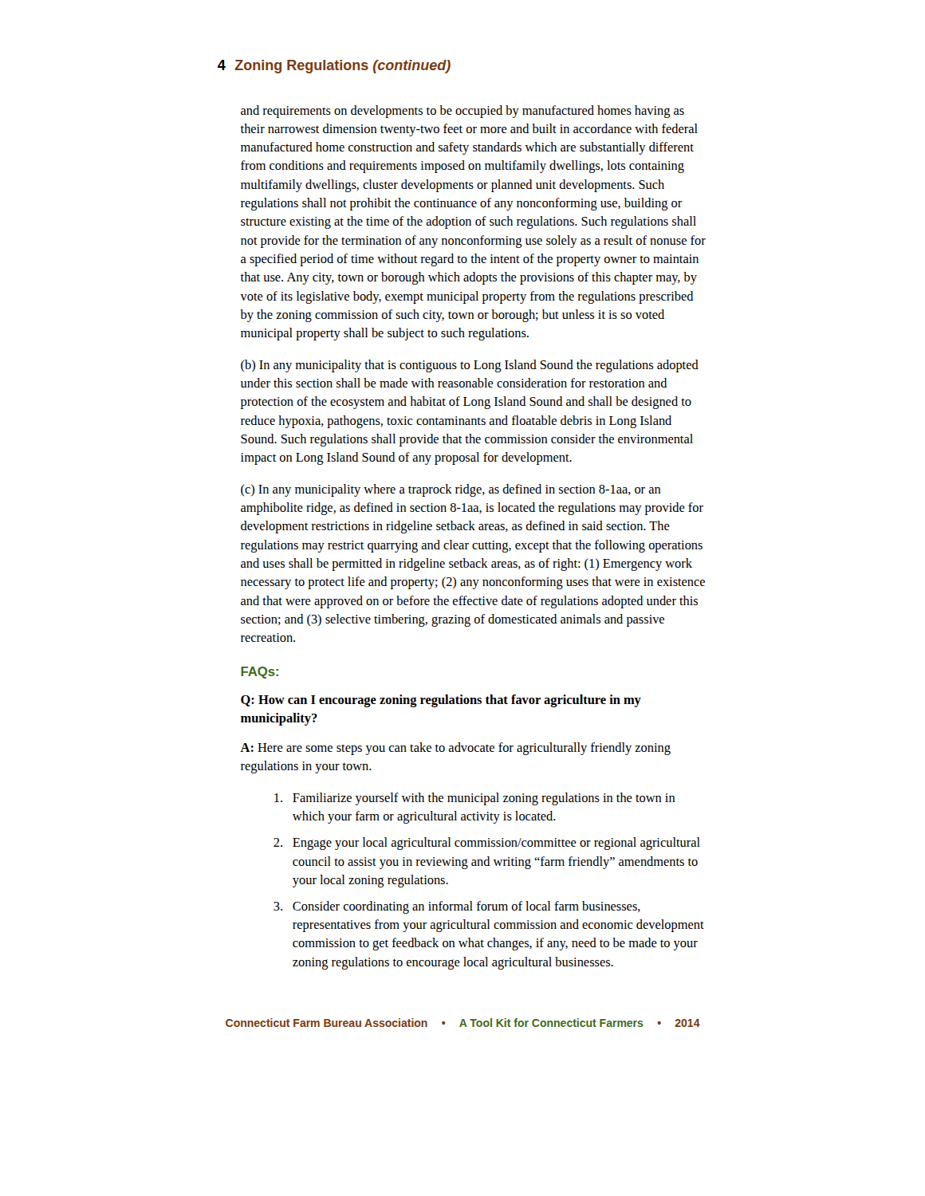4 Zoning Regulations (continued)
and requirements on developments to be occupied by manufactured homes having as their narrowest dimension twenty-two feet or more and built in accordance with federal manufactured home construction and safety standards which are substantially different from conditions and requirements imposed on multifamily dwellings, lots containing multifamily dwellings, cluster developments or planned unit developments. Such regulations shall not prohibit the continuance of any nonconforming use, building or structure existing at the time of the adoption of such regulations. Such regulations shall not provide for the termination of any nonconforming use solely as a result of nonuse for a specified period of time without regard to the intent of the property owner to maintain that use. Any city, town or borough which adopts the provisions of this chapter may, by vote of its legislative body, exempt municipal property from the regulations prescribed by the zoning commission of such city, town or borough; but unless it is so voted municipal property shall be subject to such regulations.
(b) In any municipality that is contiguous to Long Island Sound the regulations adopted under this section shall be made with reasonable consideration for restoration and protection of the ecosystem and habitat of Long Island Sound and shall be designed to reduce hypoxia, pathogens, toxic contaminants and floatable debris in Long Island Sound. Such regulations shall provide that the commission consider the environmental impact on Long Island Sound of any proposal for development.
(c) In any municipality where a traprock ridge, as defined in section 8-1aa, or an amphibolite ridge, as defined in section 8-1aa, is located the regulations may provide for development restrictions in ridgeline setback areas, as defined in said section. The regulations may restrict quarrying and clear cutting, except that the following operations and uses shall be permitted in ridgeline setback areas, as of right: (1) Emergency work necessary to protect life and property; (2) any nonconforming uses that were in existence and that were approved on or before the effective date of regulations adopted under this section; and (3) selective timbering, grazing of domesticated animals and passive recreation.
FAQs:
Q: How can I encourage zoning regulations that favor agriculture in my municipality?
A: Here are some steps you can take to advocate for agriculturally friendly zoning regulations in your town.
Familiarize yourself with the municipal zoning regulations in the town in which your farm or agricultural activity is located.
Engage your local agricultural commission/committee or regional agricultural council to assist you in reviewing and writing “farm friendly” amendments to your local zoning regulations.
Consider coordinating an informal forum of local farm businesses, representatives from your agricultural commission and economic development commission to get feedback on what changes, if any, need to be made to your zoning regulations to encourage local agricultural businesses.
Connecticut Farm Bureau Association•A Tool Kit for Connecticut Farmers•2014